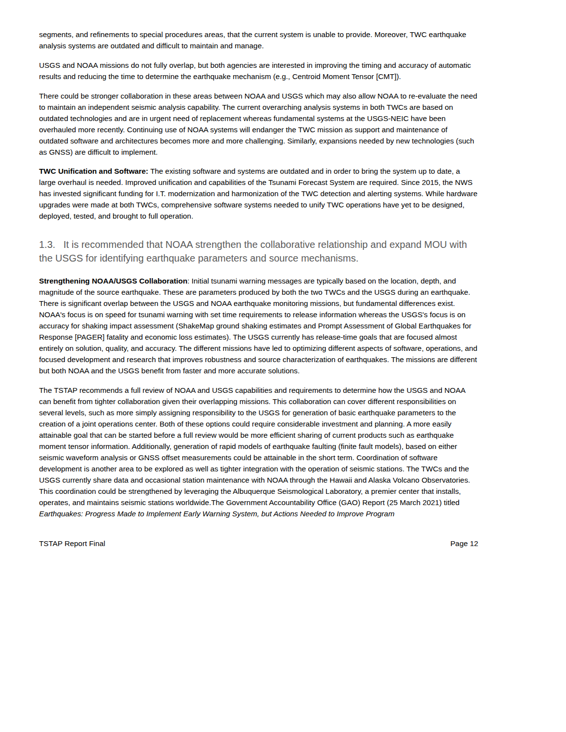segments, and refinements to special procedures areas, that the current system is unable to provide. Moreover, TWC earthquake analysis systems are outdated and difficult to maintain and manage.
USGS and NOAA missions do not fully overlap, but both agencies are interested in improving the timing and accuracy of automatic results and reducing the time to determine the earthquake mechanism (e.g., Centroid Moment Tensor [CMT]).
There could be stronger collaboration in these areas between NOAA and USGS which may also allow NOAA to re-evaluate the need to maintain an independent seismic analysis capability. The current overarching analysis systems in both TWCs are based on outdated technologies and are in urgent need of replacement whereas fundamental systems at the USGS-NEIC have been overhauled more recently. Continuing use of NOAA systems will endanger the TWC mission as support and maintenance of outdated software and architectures becomes more and more challenging. Similarly, expansions needed by new technologies (such as GNSS) are difficult to implement.
TWC Unification and Software: The existing software and systems are outdated and in order to bring the system up to date, a large overhaul is needed. Improved unification and capabilities of the Tsunami Forecast System are required. Since 2015, the NWS has invested significant funding for I.T. modernization and harmonization of the TWC detection and alerting systems. While hardware upgrades were made at both TWCs, comprehensive software systems needed to unify TWC operations have yet to be designed, deployed, tested, and brought to full operation.
1.3. It is recommended that NOAA strengthen the collaborative relationship and expand MOU with the USGS for identifying earthquake parameters and source mechanisms.
Strengthening NOAA/USGS Collaboration: Initial tsunami warning messages are typically based on the location, depth, and magnitude of the source earthquake. These are parameters produced by both the two TWCs and the USGS during an earthquake. There is significant overlap between the USGS and NOAA earthquake monitoring missions, but fundamental differences exist. NOAA's focus is on speed for tsunami warning with set time requirements to release information whereas the USGS's focus is on accuracy for shaking impact assessment (ShakeMap ground shaking estimates and Prompt Assessment of Global Earthquakes for Response [PAGER] fatality and economic loss estimates). The USGS currently has release-time goals that are focused almost entirely on solution, quality, and accuracy. The different missions have led to optimizing different aspects of software, operations, and focused development and research that improves robustness and source characterization of earthquakes. The missions are different but both NOAA and the USGS benefit from faster and more accurate solutions.
The TSTAP recommends a full review of NOAA and USGS capabilities and requirements to determine how the USGS and NOAA can benefit from tighter collaboration given their overlapping missions. This collaboration can cover different responsibilities on several levels, such as more simply assigning responsibility to the USGS for generation of basic earthquake parameters to the creation of a joint operations center. Both of these options could require considerable investment and planning. A more easily attainable goal that can be started before a full review would be more efficient sharing of current products such as earthquake moment tensor information. Additionally, generation of rapid models of earthquake faulting (finite fault models), based on either seismic waveform analysis or GNSS offset measurements could be attainable in the short term. Coordination of software development is another area to be explored as well as tighter integration with the operation of seismic stations. The TWCs and the USGS currently share data and occasional station maintenance with NOAA through the Hawaii and Alaska Volcano Observatories. This coordination could be strengthened by leveraging the Albuquerque Seismological Laboratory, a premier center that installs, operates, and maintains seismic stations worldwide.The Government Accountability Office (GAO) Report (25 March 2021) titled Earthquakes: Progress Made to Implement Early Warning System, but Actions Needed to Improve Program
TSTAP Report Final Page 12